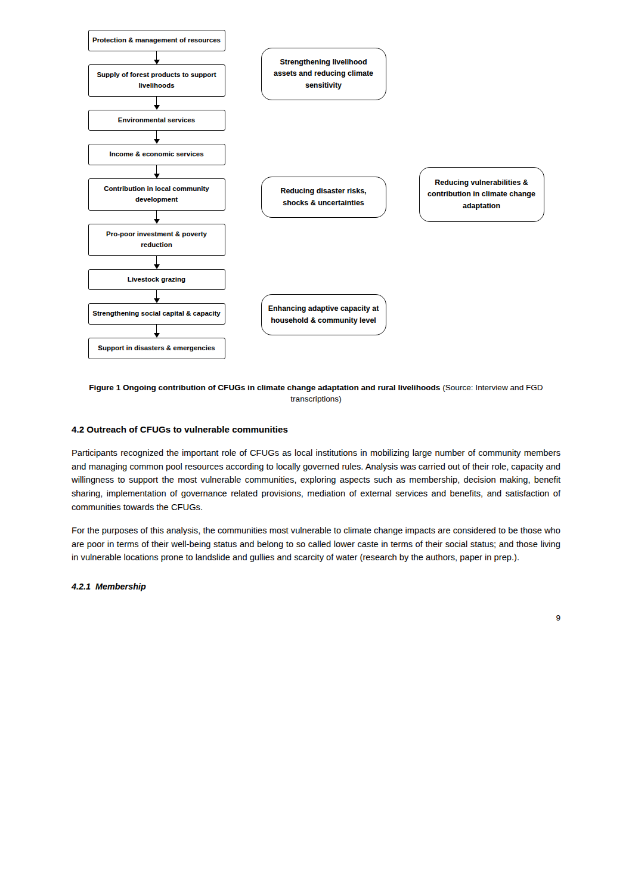Protection & management of resources
Supply of forest products to support livelihoods
Environmental services
Income & economic services
Contribution in local community development
Pro-poor investment & poverty reduction
Livestock grazing
Strengthening social capital & capacity
Support in disasters & emergencies
Strengthening livelihood assets and reducing climate sensitivity
Reducing disaster risks, shocks & uncertainties
Enhancing adaptive capacity at household & community level
Reducing vulnerabilities & contribution in climate change adaptation
Figure 1 Ongoing contribution of CFUGs in climate change adaptation and rural livelihoods (Source: Interview and FGD transcriptions)
4.2 Outreach of CFUGs to vulnerable communities
Participants recognized the important role of CFUGs as local institutions in mobilizing large number of community members and managing common pool resources according to locally governed rules. Analysis was carried out of their role, capacity and willingness to support the most vulnerable communities, exploring aspects such as membership, decision making, benefit sharing, implementation of governance related provisions, mediation of external services and benefits, and satisfaction of communities towards the CFUGs.
For the purposes of this analysis, the communities most vulnerable to climate change impacts are considered to be those who are poor in terms of their well-being status and belong to so called lower caste in terms of their social status; and those living in vulnerable locations prone to landslide and gullies and scarcity of water (research by the authors, paper in prep.).
4.2.1 Membership
9